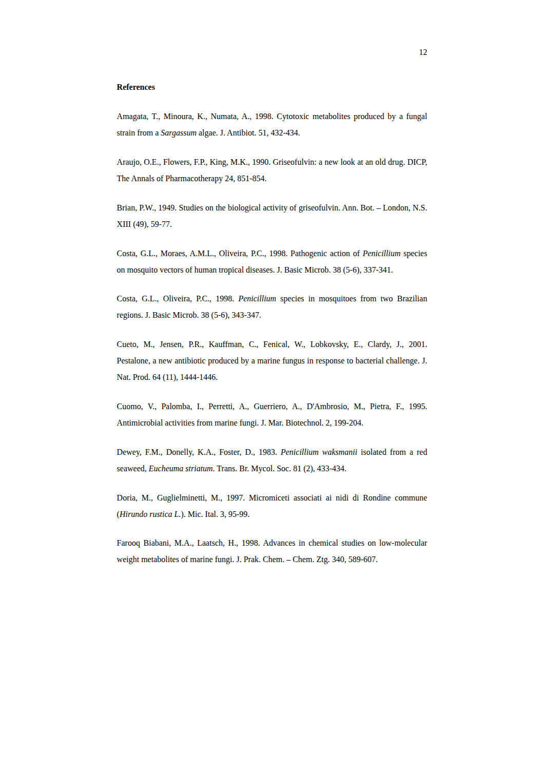12
References
Amagata, T., Minoura, K., Numata, A., 1998. Cytotoxic metabolites produced by a fungal strain from a Sargassum algae. J. Antibiot. 51, 432-434.
Araujo, O.E., Flowers, F.P., King, M.K., 1990. Griseofulvin: a new look at an old drug. DICP, The Annals of Pharmacotherapy 24, 851-854.
Brian, P.W., 1949. Studies on the biological activity of griseofulvin. Ann. Bot. – London, N.S. XIII (49), 59-77.
Costa, G.L., Moraes, A.M.L., Oliveira, P.C., 1998. Pathogenic action of Penicillium species on mosquito vectors of human tropical diseases. J. Basic Microb. 38 (5-6), 337-341.
Costa, G.L., Oliveira, P.C., 1998. Penicillium species in mosquitoes from two Brazilian regions. J. Basic Microb. 38 (5-6), 343-347.
Cueto, M., Jensen, P.R., Kauffman, C., Fenical, W., Lobkovsky, E., Clardy, J., 2001. Pestalone, a new antibiotic produced by a marine fungus in response to bacterial challenge. J. Nat. Prod. 64 (11), 1444-1446.
Cuomo, V., Palomba, I., Perretti, A., Guerriero, A., D'Ambrosio, M., Pietra, F., 1995. Antimicrobial activities from marine fungi. J. Mar. Biotechnol. 2, 199-204.
Dewey, F.M., Donelly, K.A., Foster, D., 1983. Penicillium waksmanii isolated from a red seaweed, Eucheuma striatum. Trans. Br. Mycol. Soc. 81 (2), 433-434.
Doria, M., Guglielminetti, M., 1997. Micromiceti associati ai nidi di Rondine commune (Hirundo rustica L.). Mic. Ital. 3, 95-99.
Farooq Biabani, M.A., Laatsch, H., 1998. Advances in chemical studies on low-molecular weight metabolites of marine fungi. J. Prak. Chem. – Chem. Ztg. 340, 589-607.